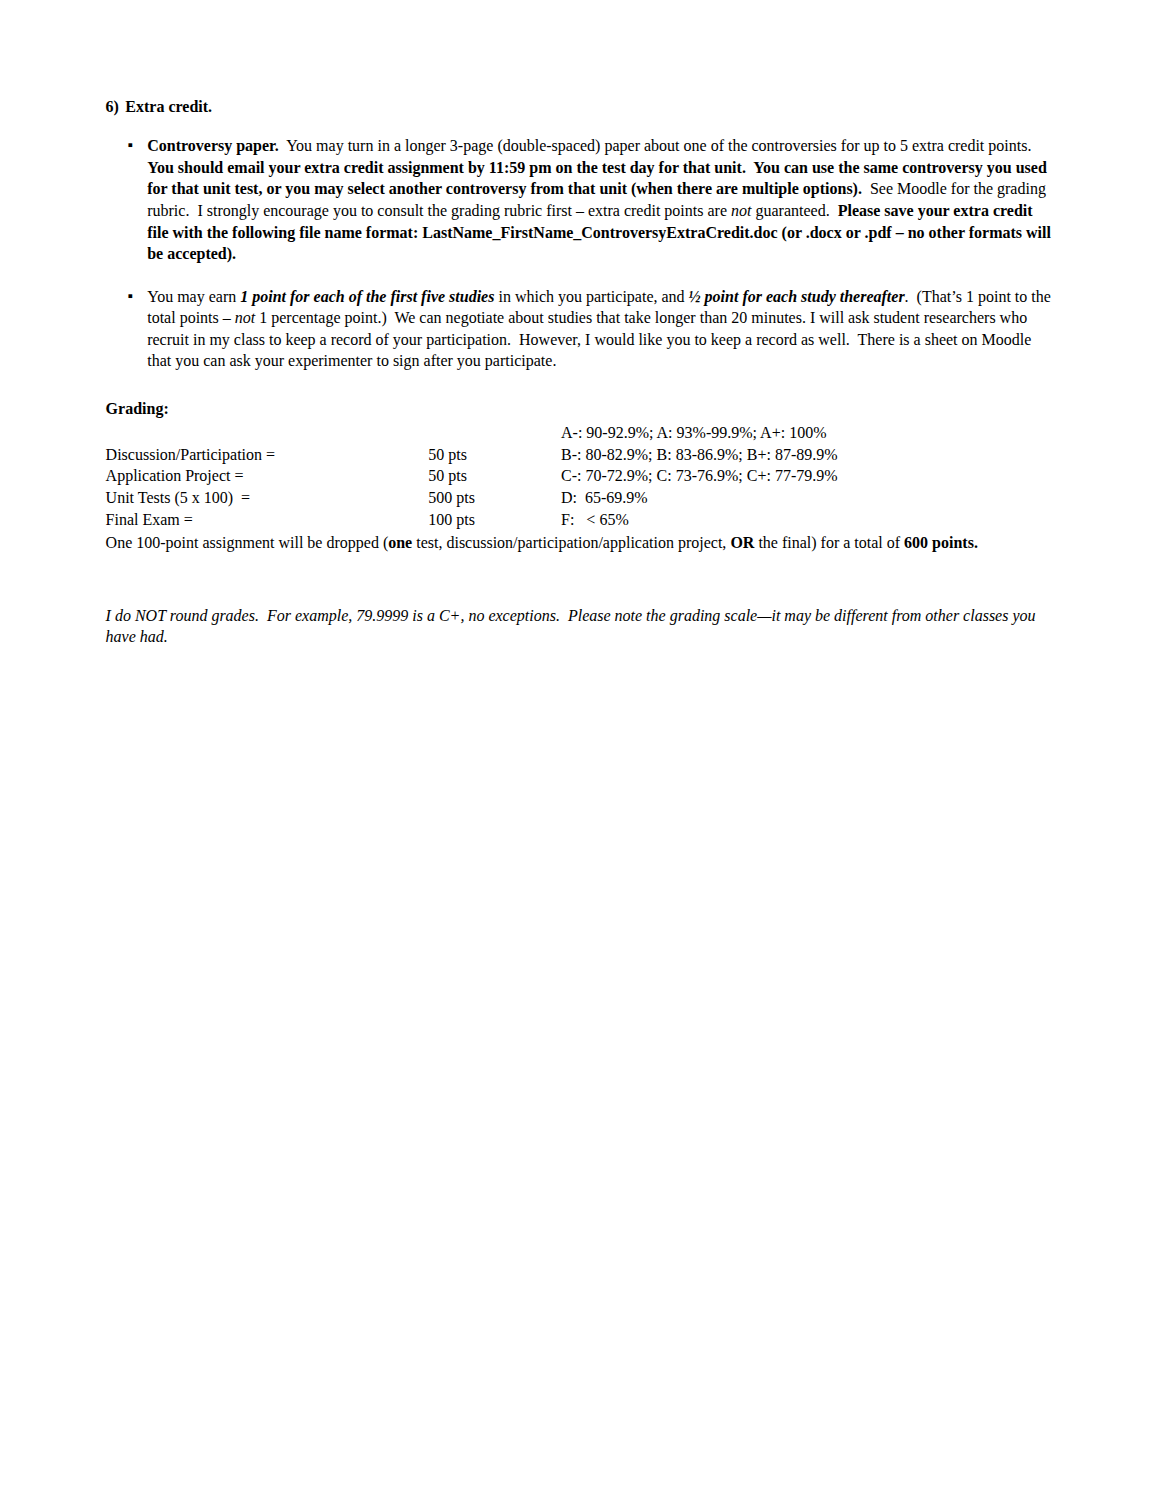6) Extra credit.
Controversy paper. You may turn in a longer 3-page (double-spaced) paper about one of the controversies for up to 5 extra credit points. You should email your extra credit assignment by 11:59 pm on the test day for that unit. You can use the same controversy you used for that unit test, or you may select another controversy from that unit (when there are multiple options). See Moodle for the grading rubric. I strongly encourage you to consult the grading rubric first – extra credit points are not guaranteed. Please save your extra credit file with the following file name format: LastName_FirstName_ControversyExtraCredit.doc (or .docx or .pdf – no other formats will be accepted).
You may earn 1 point for each of the first five studies in which you participate, and ½ point for each study thereafter. (That’s 1 point to the total points – not 1 percentage point.) We can negotiate about studies that take longer than 20 minutes. I will ask student researchers who recruit in my class to keep a record of your participation. However, I would like you to keep a record as well. There is a sheet on Moodle that you can ask your experimenter to sign after you participate.
Grading:
| | | A-: 90-92.9%; A: 93%-99.9%; A+: 100% |
| Discussion/Participation = | 50 pts | B-: 80-82.9%; B: 83-86.9%; B+: 87-89.9% |
| Application Project = | 50 pts | C-: 70-72.9%; C: 73-76.9%; C+: 77-79.9% |
| Unit Tests (5 x 100) = | 500 pts | D: 65-69.9% |
| Final Exam = | 100 pts | F: < 65% |
One 100-point assignment will be dropped (one test, discussion/participation/application project, OR the final) for a total of 600 points.
I do NOT round grades. For example, 79.9999 is a C+, no exceptions. Please note the grading scale—it may be different from other classes you have had.